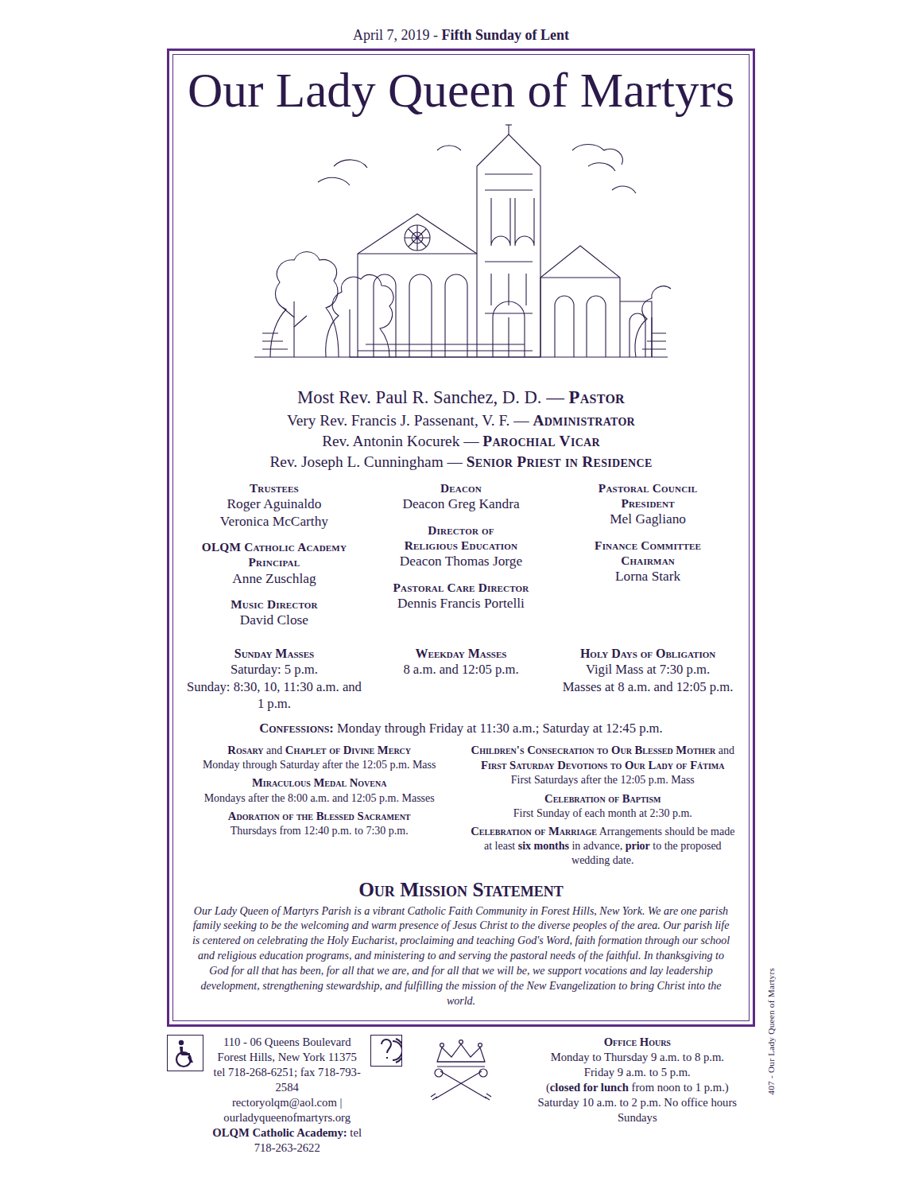April 7, 2019 - Fifth Sunday of Lent
Our Lady Queen of Martyrs
Most Rev. Paul R. Sanchez, D. D. — Pastor
Very Rev. Francis J. Passenant, V. F. — Administrator
Rev. Antonin Kocurek — Parochial Vicar
Rev. Joseph L. Cunningham — Senior Priest in Residence
Trustees
Roger Aguinaldo
Veronica McCarthy
OLQM Catholic Academy
Principal
Anne Zuschlag
Music Director
David Close
Deacon
Deacon Greg Kandra
Director of
Religious Education
Deacon Thomas Jorge
Pastoral Care Director
Dennis Francis Portelli
Pastoral Council
President
Mel Gagliano
Finance Committee
Chairman
Lorna Stark
Sunday Masses
Saturday: 5 p.m.
Sunday: 8:30, 10, 11:30 a.m. and 1 p.m.
Weekday Masses
8 a.m. and 12:05 p.m.
Holy Days of Obligation
Vigil Mass at 7:30 p.m.
Masses at 8 a.m. and 12:05 p.m.
Confessions: Monday through Friday at 11:30 a.m.; Saturday at 12:45 p.m.
Rosary and Chaplet of Divine Mercy
Monday through Saturday after the 12:05 p.m. Mass
Miraculous Medal Novena
Mondays after the 8:00 a.m. and 12:05 p.m. Masses
Adoration of the Blessed Sacrament
Thursdays from 12:40 p.m. to 7:30 p.m.
Children's Consecration to Our Blessed Mother and
First Saturday Devotions to Our Lady of Fátima
First Saturdays after the 12:05 p.m. Mass
Celebration of Baptism
First Sunday of each month at 2:30 p.m.
Celebration of Marriage Arrangements should be made at least six months in advance, prior to the proposed wedding date.
Our Mission Statement
Our Lady Queen of Martyrs Parish is a vibrant Catholic Faith Community in Forest Hills, New York. We are one parish family seeking to be the welcoming and warm presence of Jesus Christ to the diverse peoples of the area. Our parish life is centered on celebrating the Holy Eucharist, proclaiming and teaching God's Word, faith formation through our school and religious education programs, and ministering to and serving the pastoral needs of the faithful. In thanksgiving to God for all that has been, for all that we are, and for all that we will be, we support vocations and lay leadership development, strengthening stewardship, and fulfilling the mission of the New Evangelization to bring Christ into the world.
110 - 06 Queens Boulevard
Forest Hills, New York 11375
tel 718-268-6251; fax 718-793-2584
rectoryolqm@aol.com | ourladyqueenofmartyrs.org
OLQM Catholic Academy: tel 718-263-2622
Office Hours
Monday to Thursday 9 a.m. to 8 p.m.
Friday 9 a.m. to 5 p.m.
(closed for lunch from noon to 1 p.m.)
Saturday 10 a.m. to 2 p.m. No office hours Sundays
407 - Our Lady Queen of Martyrs